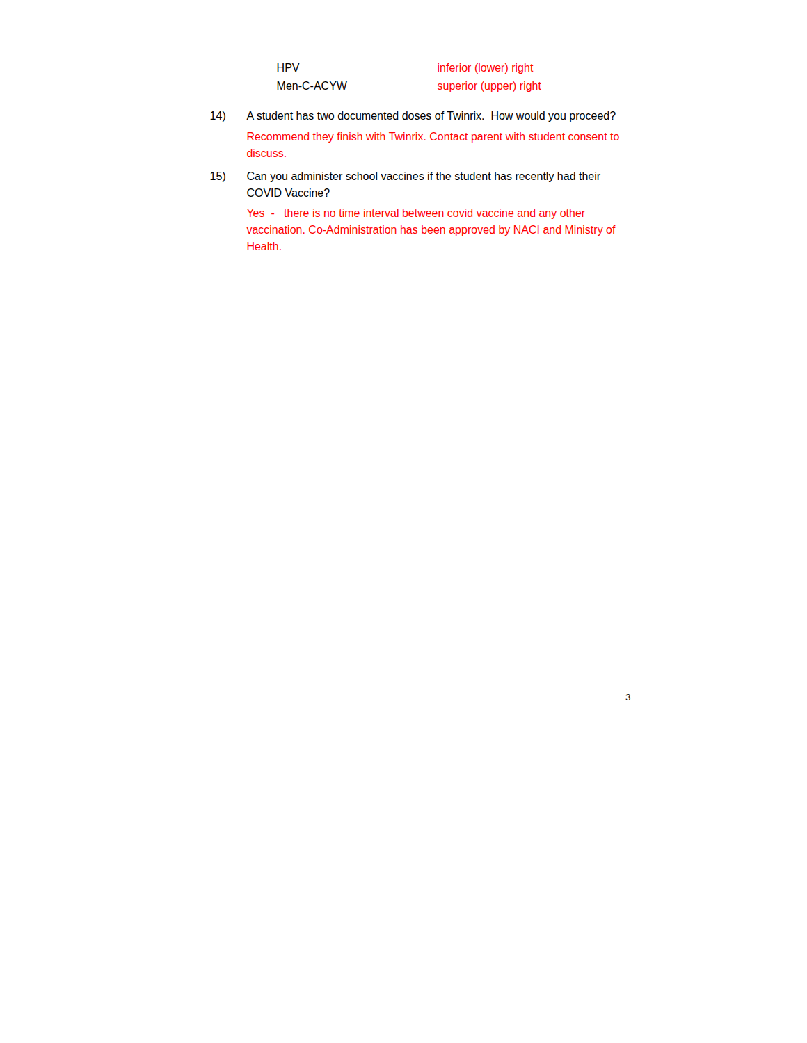| HPV | inferior (lower) right |
| Men-C-ACYW | superior (upper) right |
A student has two documented doses of Twinrix. How would you proceed?
Recommend they finish with Twinrix. Contact parent with student consent to discuss.
Can you administer school vaccines if the student has recently had their COVID Vaccine?
Yes - there is no time interval between covid vaccine and any other vaccination. Co-Administration has been approved by NACI and Ministry of Health.
3